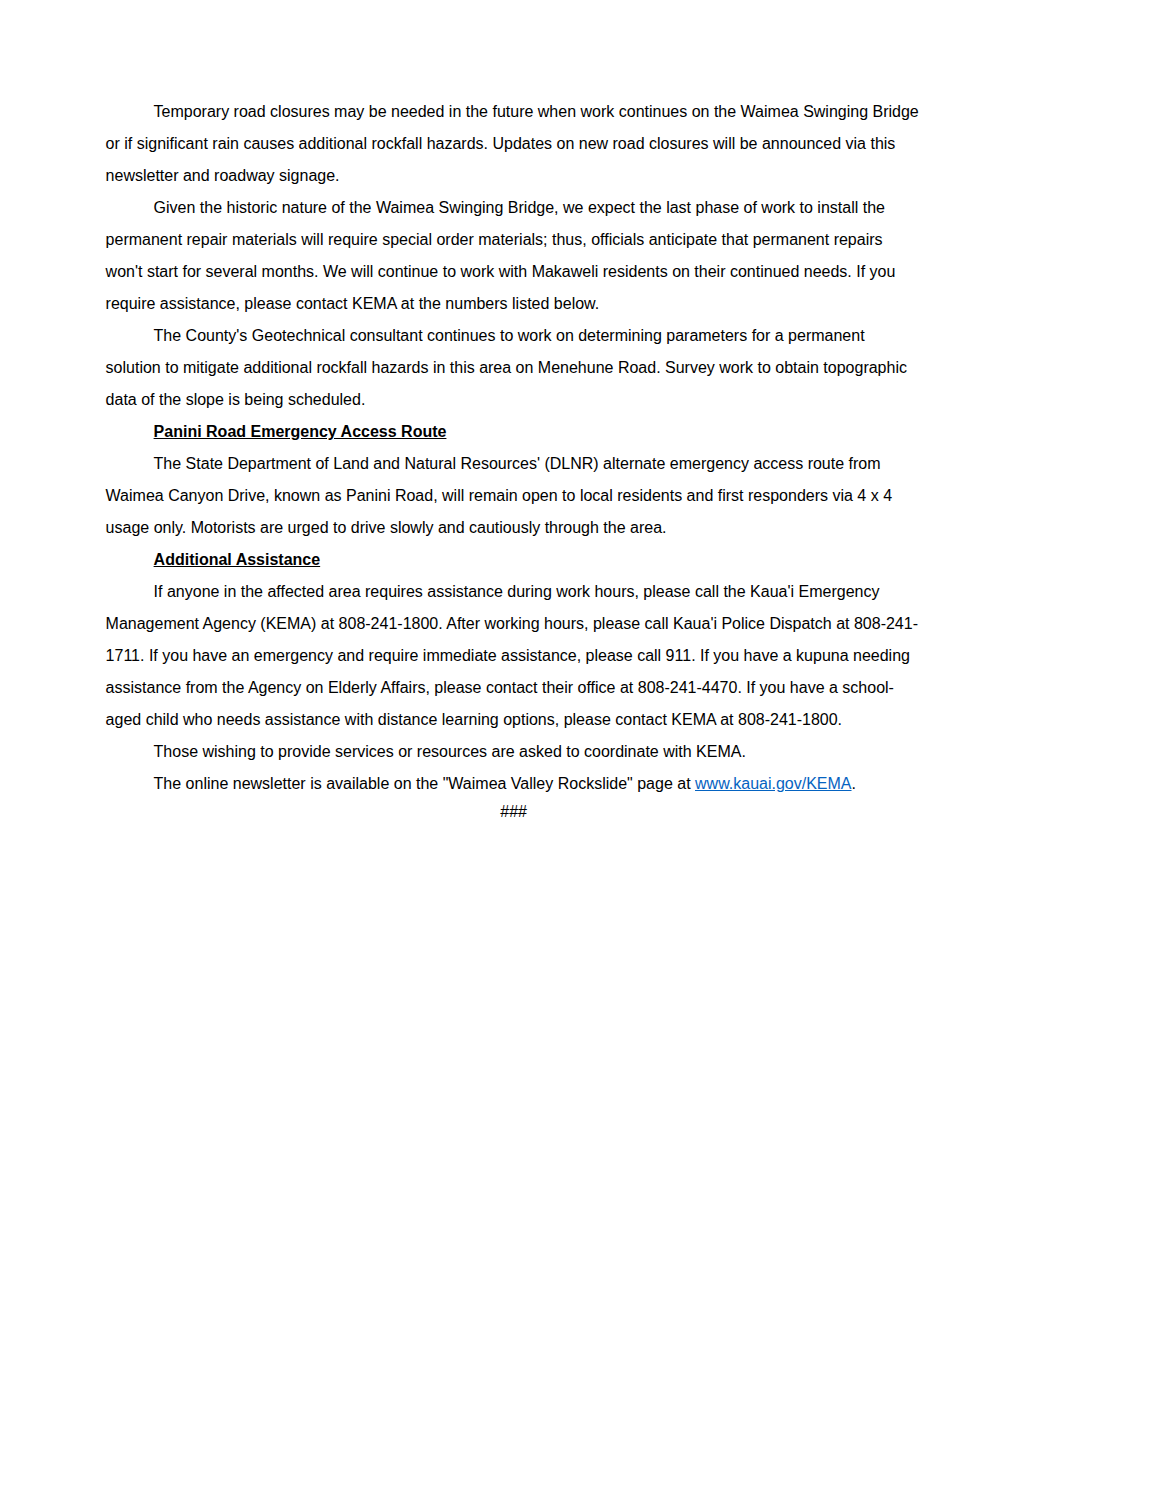Temporary road closures may be needed in the future when work continues on the Waimea Swinging Bridge or if significant rain causes additional rockfall hazards. Updates on new road closures will be announced via this newsletter and roadway signage.
Given the historic nature of the Waimea Swinging Bridge, we expect the last phase of work to install the permanent repair materials will require special order materials; thus, officials anticipate that permanent repairs won't start for several months. We will continue to work with Makaweli residents on their continued needs. If you require assistance, please contact KEMA at the numbers listed below.
The County's Geotechnical consultant continues to work on determining parameters for a permanent solution to mitigate additional rockfall hazards in this area on Menehune Road. Survey work to obtain topographic data of the slope is being scheduled.
Panini Road Emergency Access Route
The State Department of Land and Natural Resources' (DLNR) alternate emergency access route from Waimea Canyon Drive, known as Panini Road, will remain open to local residents and first responders via 4 x 4 usage only. Motorists are urged to drive slowly and cautiously through the area.
Additional Assistance
If anyone in the affected area requires assistance during work hours, please call the Kaua'i Emergency Management Agency (KEMA) at 808-241-1800. After working hours, please call Kaua'i Police Dispatch at 808-241-1711. If you have an emergency and require immediate assistance, please call 911. If you have a kupuna needing assistance from the Agency on Elderly Affairs, please contact their office at 808-241-4470. If you have a school-aged child who needs assistance with distance learning options, please contact KEMA at 808-241-1800.
Those wishing to provide services or resources are asked to coordinate with KEMA.
The online newsletter is available on the "Waimea Valley Rockslide" page at www.kauai.gov/KEMA.
###